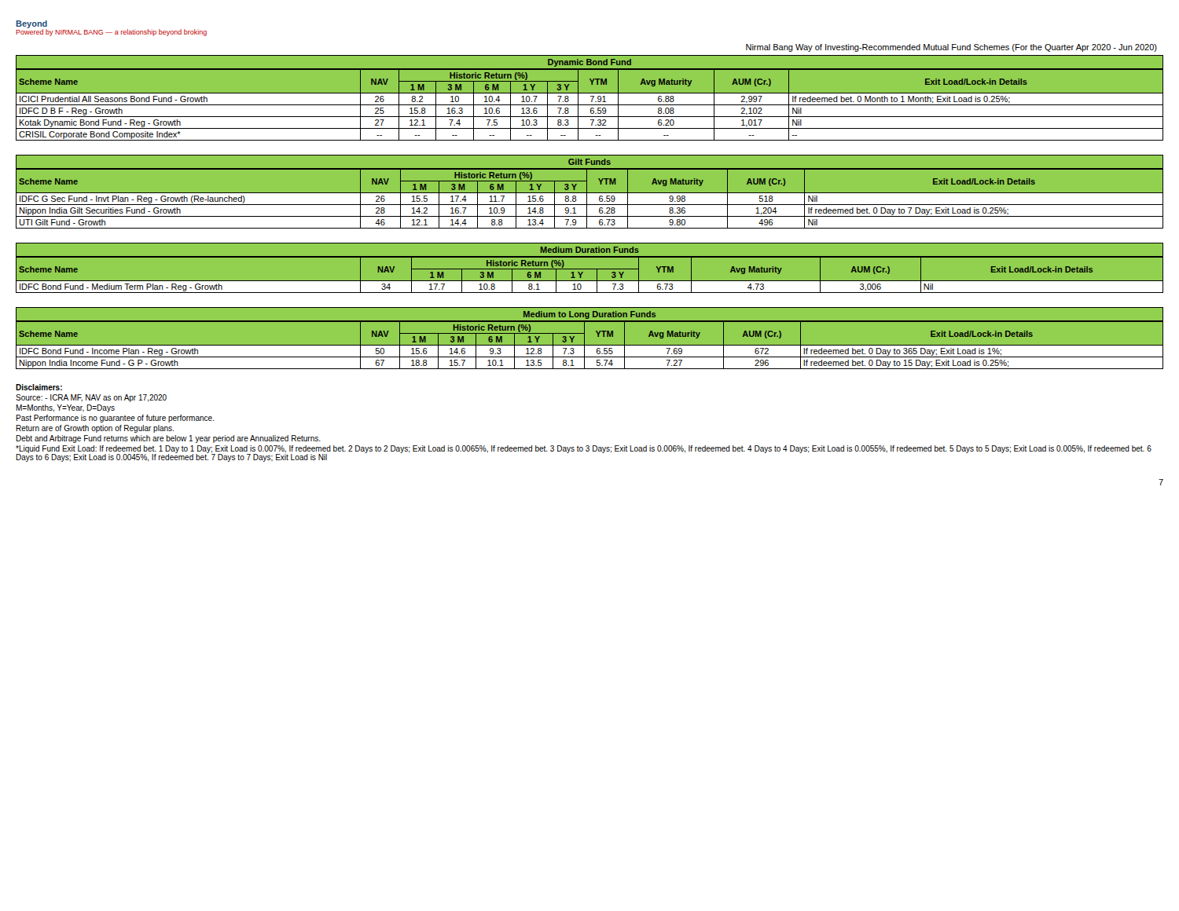Beyond
Powered by NIRMAL BANG — a relationship beyond broking
Nirmal Bang Way of Investing-Recommended Mutual Fund Schemes (For the Quarter Apr 2020 - Jun 2020)
Dynamic Bond Fund
| Scheme Name | NAV | Historic Return (%) | YTM | Avg Maturity | AUM (Cr.) | Exit Load/Lock-in Details |
| --- | --- | --- | --- | --- | --- | --- |
| 1 M | 3 M | 6 M | 1 Y | 3 Y |
| ICICI Prudential All Seasons Bond Fund - Growth | 26 | 8.2 | 10 | 10.4 | 10.7 | 7.8 | 7.91 | 6.88 | 2,997 | If redeemed bet. 0 Month to 1 Month; Exit Load is 0.25%; |
| IDFC D B F - Reg - Growth | 25 | 15.8 | 16.3 | 10.6 | 13.6 | 7.8 | 6.59 | 8.08 | 2,102 | Nil |
| Kotak Dynamic Bond Fund - Reg - Growth | 27 | 12.1 | 7.4 | 7.5 | 10.3 | 8.3 | 7.32 | 6.20 | 1,017 | Nil |
| CRISIL Corporate Bond Composite Index* | -- | -- | -- | -- | -- | -- | -- | -- | -- | -- |
Gilt Funds
| Scheme Name | NAV | Historic Return (%) | YTM | Avg Maturity | AUM (Cr.) | Exit Load/Lock-in Details |
| --- | --- | --- | --- | --- | --- | --- |
| 1 M | 3 M | 6 M | 1 Y | 3 Y |
| IDFC G Sec Fund - Invt Plan - Reg - Growth (Re-launched) | 26 | 15.5 | 17.4 | 11.7 | 15.6 | 8.8 | 6.59 | 9.98 | 518 | Nil |
| Nippon India Gilt Securities Fund - Growth | 28 | 14.2 | 16.7 | 10.9 | 14.8 | 9.1 | 6.28 | 8.36 | 1,204 | If redeemed bet. 0 Day to 7 Day; Exit Load is 0.25%; |
| UTI Gilt Fund - Growth | 46 | 12.1 | 14.4 | 8.8 | 13.4 | 7.9 | 6.73 | 9.80 | 496 | Nil |
Medium Duration Funds
| Scheme Name | NAV | Historic Return (%) | YTM | Avg Maturity | AUM (Cr.) | Exit Load/Lock-in Details |
| --- | --- | --- | --- | --- | --- | --- |
| 1 M | 3 M | 6 M | 1 Y | 3 Y |
| IDFC Bond Fund - Medium Term Plan - Reg - Growth | 34 | 17.7 | 10.8 | 8.1 | 10 | 7.3 | 6.73 | 4.73 | 3,006 | Nil |
Medium to Long Duration Funds
| Scheme Name | NAV | Historic Return (%) | YTM | Avg Maturity | AUM (Cr.) | Exit Load/Lock-in Details |
| --- | --- | --- | --- | --- | --- | --- |
| 1 M | 3 M | 6 M | 1 Y | 3 Y |
| IDFC Bond Fund - Income Plan - Reg - Growth | 50 | 15.6 | 14.6 | 9.3 | 12.8 | 7.3 | 6.55 | 7.69 | 672 | If redeemed bet. 0 Day to 365 Day; Exit Load is 1%; |
| Nippon India Income Fund - G P - Growth | 67 | 18.8 | 15.7 | 10.1 | 13.5 | 8.1 | 5.74 | 7.27 | 296 | If redeemed bet. 0 Day to 15 Day; Exit Load is 0.25%; |
Disclaimers:
Source: - ICRA MF, NAV as on Apr 17,2020
M=Months, Y=Year, D=Days
Past Performance is no guarantee of future performance.
Return are of Growth option of Regular plans.
Debt and Arbitrage Fund returns which are below 1 year period are Annualized Returns.
*Liquid Fund Exit Load: If redeemed bet. 1 Day to 1 Day; Exit Load is 0.007%, If redeemed bet. 2 Days to 2 Days; Exit Load is 0.0065%, If redeemed bet. 3 Days to 3 Days; Exit Load is 0.006%, If redeemed bet. 4 Days to 4 Days; Exit Load is 0.0055%, If redeemed bet. 5 Days to 5 Days; Exit Load is 0.005%, If redeemed bet. 6 Days to 6 Days; Exit Load is 0.0045%, If redeemed bet. 7 Days to 7 Days; Exit Load is Nil
7